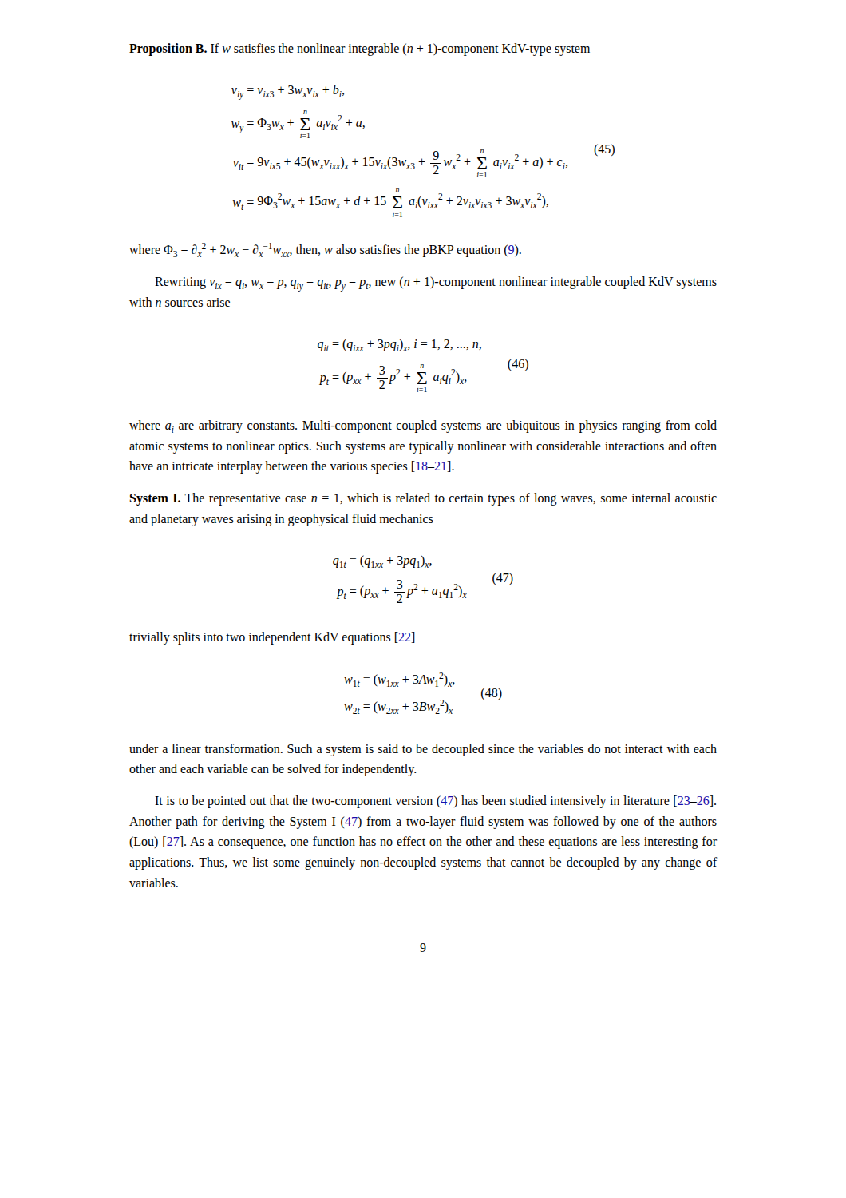Proposition B. If w satisfies the nonlinear integrable (n + 1)-component KdV-type system
| v iy = | v ix 3 + 3 w x v ix + b i , |
| w y = | Φ 3 w x + n Σ i =1 a i v ix 2 + a , |
| v it = | 9 v ix 5 + 45( w x v ixx ) x + 15 v ix (3 w x 3 + 9 2 w x 2 + n Σ i =1 a i v ix 2 + a ) + c i , |
| w t = | 9Φ 3 2 w x + 15 aw x + d + 15 n Σ i =1 a i ( v ixx 2 + 2 v ix v ix 3 + 3 w x v ix 2 ), |
(45)
where Φ3 = ∂x2 + 2wx − ∂x−1wxx, then, w also satisfies the pBKP equation (9).
Rewriting vix = qi, wx = p, qiy = qit, py = pt, new (n + 1)-component nonlinear integrable coupled KdV systems with n sources arise
| q it = | ( q ixx + 3 pq i ) x , i = 1, 2, ..., n , |
| p t = | ( p xx + 3 2 p 2 + n Σ i =1 a i q i 2 ) x , |
(46)
where ai are arbitrary constants. Multi-component coupled systems are ubiquitous in physics ranging from cold atomic systems to nonlinear optics. Such systems are typically nonlinear with considerable interactions and often have an intricate interplay between the various species [18–21].
System I. The representative case n = 1, which is related to certain types of long waves, some internal acoustic and planetary waves arising in geophysical fluid mechanics
| q 1 t = | ( q 1 xx + 3 pq 1 ) x , |
| p t = | ( p xx + 3 2 p 2 + a 1 q 1 2 ) x |
(47)
trivially splits into two independent KdV equations [22]
| w 1 t = | ( w 1 xx + 3 Aw 1 2 ) x , |
| w 2 t = | ( w 2 xx + 3 Bw 2 2 ) x |
(48)
under a linear transformation. Such a system is said to be decoupled since the variables do not interact with each other and each variable can be solved for independently.
It is to be pointed out that the two-component version (47) has been studied intensively in literature [23–26]. Another path for deriving the System I (47) from a two-layer fluid system was followed by one of the authors (Lou) [27]. As a consequence, one function has no effect on the other and these equations are less interesting for applications. Thus, we list some genuinely non-decoupled systems that cannot be decoupled by any change of variables.
9